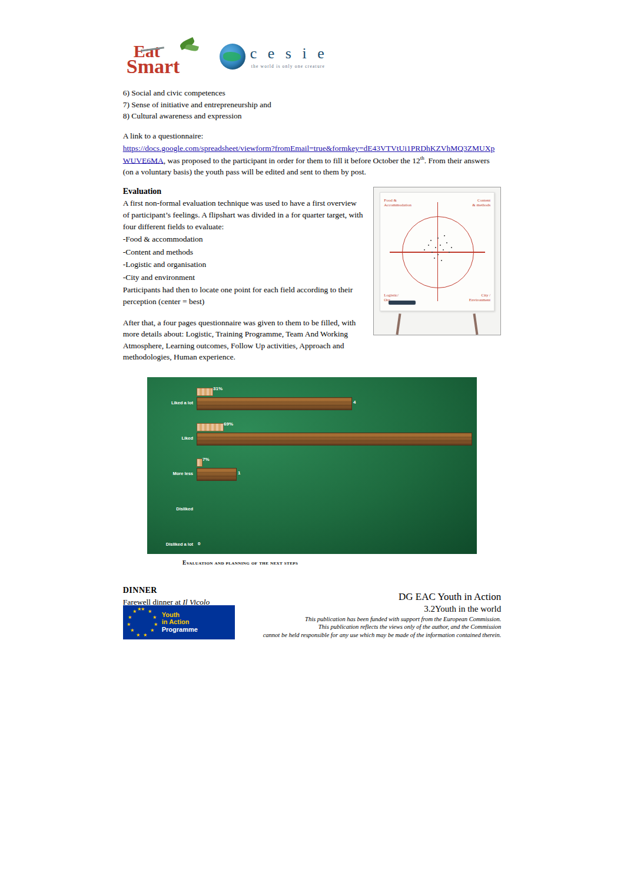Eat
Smart
c e s i e
the world is only one creature
6) Social and civic competences
7) Sense of initiative and entrepreneurship and
8) Cultural awareness and expression
A link to a questionnaire:
https://docs.google.com/spreadsheet/viewform?fromEmail=true&formkey=dE43VTVtUi1PRDhKZVhMQ3ZMUXpWUVE6MA, was proposed to the participant in order for them to fill it before October the 12th. From their answers (on a voluntary basis) the youth pass will be edited and sent to them by post.
Evaluation
A first non-formal evaluation technique was used to have a first overview of participant’s feelings. A flipshart was divided in a for quarter target, with four different fields to evaluate:
-Food & accommodation
-Content and methods
-Logistic and organisation
-City and environment
Participants had then to locate one point for each field according to their perception (center = best)
After that, a four pages questionnaire was given to them to be filled, with more details about: Logistic, Training Programme, Team And Working Atmosphere, Learning outcomes, Follow Up activities, Approach and methodologies, Human experience.
Food &
Accommodation
Content
& methods
Logistic/
Org
City /
Environment
Liked a lot
31%
4
Liked
69%
9
More less
7%
1
Disliked
Disliked a lot
0
Evaluation and planning of the next steps
DINNER
Farewell dinner at Il Vicolo
★ ★ ★ ★ ★ ★ ★ ★ ★ ★ ★ ★
Youth
in Action
Programme
DG EAC Youth in Action
3.2Youth in the world
This publication has been funded with support from the European Commission. This publication reflects the views only of the author, and the Commission cannot be held responsible for any use which may be made of the information contained therein.